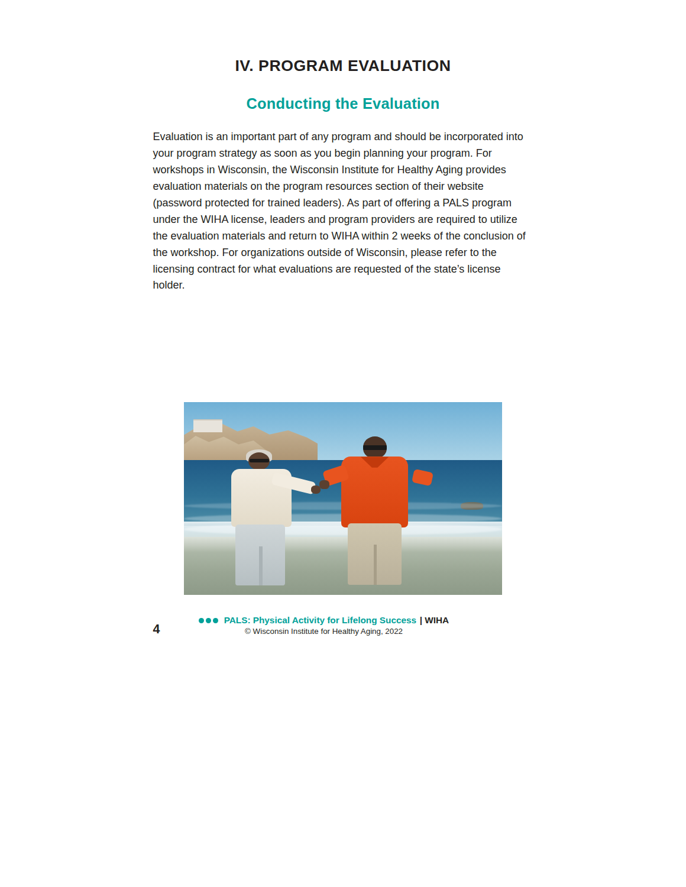IV. PROGRAM EVALUATION
Conducting the Evaluation
Evaluation is an important part of any program and should be incorporated into your program strategy as soon as you begin planning your program. For workshops in Wisconsin, the Wisconsin Institute for Healthy Aging provides evaluation materials on the program resources section of their website (password protected for trained leaders). As part of offering a PALS program under the WIHA license, leaders and program providers are required to utilize the evaluation materials and return to WIHA within 2 weeks of the conclusion of the workshop. For organizations outside of Wisconsin, please refer to the licensing contract for what evaluations are requested of the state’s license holder.
4
PALS: Physical Activity for Lifelong Success | WIHA
© Wisconsin Institute for Healthy Aging, 2022